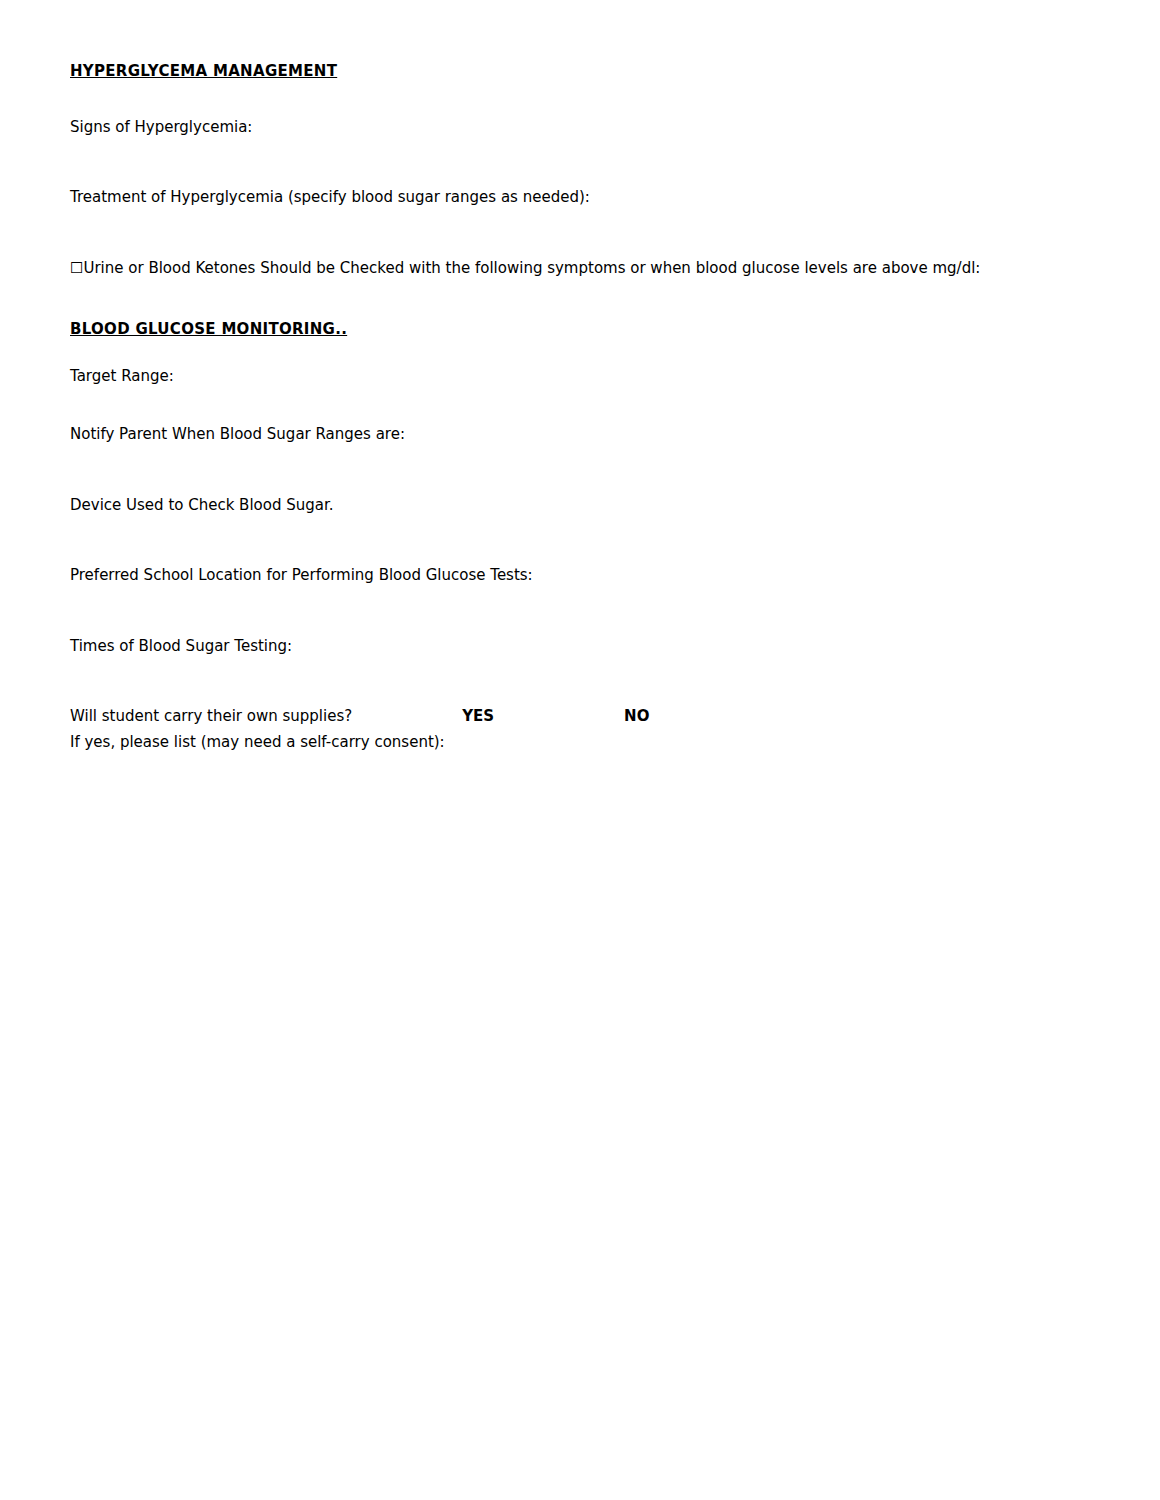HYPERGLYCEMA MANAGEMENT
Signs of Hyperglycemia:
Treatment of Hyperglycemia (specify blood sugar ranges as needed):
☐Urine or Blood Ketones Should be Checked with the following symptoms or when blood glucose levels are above mg/dl:
BLOOD GLUCOSE MONITORING..
Target Range:
Notify Parent When Blood Sugar Ranges are:
Device Used to Check Blood Sugar.
Preferred School Location for Performing Blood Glucose Tests:
Times of Blood Sugar Testing:
Will student carry their own supplies? YES NO
If yes, please list (may need a self-carry consent):